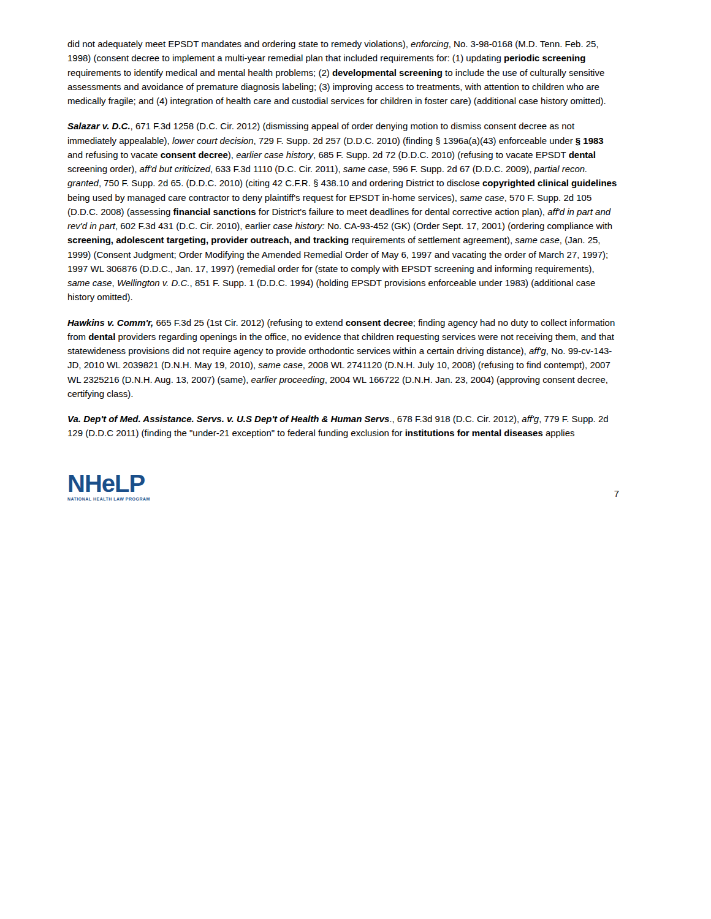did not adequately meet EPSDT mandates and ordering state to remedy violations), enforcing, No. 3-98-0168 (M.D. Tenn. Feb. 25, 1998) (consent decree to implement a multi-year remedial plan that included requirements for: (1) updating periodic screening requirements to identify medical and mental health problems; (2) developmental screening to include the use of culturally sensitive assessments and avoidance of premature diagnosis labeling; (3) improving access to treatments, with attention to children who are medically fragile; and (4) integration of health care and custodial services for children in foster care) (additional case history omitted).
Salazar v. D.C., 671 F.3d 1258 (D.C. Cir. 2012) (dismissing appeal of order denying motion to dismiss consent decree as not immediately appealable), lower court decision, 729 F. Supp. 2d 257 (D.D.C. 2010) (finding § 1396a(a)(43) enforceable under § 1983 and refusing to vacate consent decree), earlier case history, 685 F. Supp. 2d 72 (D.D.C. 2010) (refusing to vacate EPSDT dental screening order), aff'd but criticized, 633 F.3d 1110 (D.C. Cir. 2011), same case, 596 F. Supp. 2d 67 (D.D.C. 2009), partial recon. granted, 750 F. Supp. 2d 65. (D.D.C. 2010) (citing 42 C.F.R. § 438.10 and ordering District to disclose copyrighted clinical guidelines being used by managed care contractor to deny plaintiff's request for EPSDT in-home services), same case, 570 F. Supp. 2d 105 (D.D.C. 2008) (assessing financial sanctions for District's failure to meet deadlines for dental corrective action plan), aff'd in part and rev'd in part, 602 F.3d 431 (D.C. Cir. 2010), earlier case history: No. CA-93-452 (GK) (Order Sept. 17, 2001) (ordering compliance with screening, adolescent targeting, provider outreach, and tracking requirements of settlement agreement), same case, (Jan. 25, 1999) (Consent Judgment; Order Modifying the Amended Remedial Order of May 6, 1997 and vacating the order of March 27, 1997); 1997 WL 306876 (D.D.C., Jan. 17, 1997) (remedial order for (state to comply with EPSDT screening and informing requirements), same case, Wellington v. D.C., 851 F. Supp. 1 (D.D.C. 1994) (holding EPSDT provisions enforceable under 1983) (additional case history omitted).
Hawkins v. Comm'r, 665 F.3d 25 (1st Cir. 2012) (refusing to extend consent decree; finding agency had no duty to collect information from dental providers regarding openings in the office, no evidence that children requesting services were not receiving them, and that statewideness provisions did not require agency to provide orthodontic services within a certain driving distance), aff'g, No. 99-cv-143-JD, 2010 WL 2039821 (D.N.H. May 19, 2010), same case, 2008 WL 2741120 (D.N.H. July 10, 2008) (refusing to find contempt), 2007 WL 2325216 (D.N.H. Aug. 13, 2007) (same), earlier proceeding, 2004 WL 166722 (D.N.H. Jan. 23, 2004) (approving consent decree, certifying class).
Va. Dep't of Med. Assistance. Servs. v. U.S Dep't of Health & Human Servs., 678 F.3d 918 (D.C. Cir. 2012), aff'g, 779 F. Supp. 2d 129 (D.D.C 2011) (finding the "under-21 exception" to federal funding exclusion for institutions for mental diseases applies
NHe LP
NATIONAL HEALTH LAW PROGRAM
7